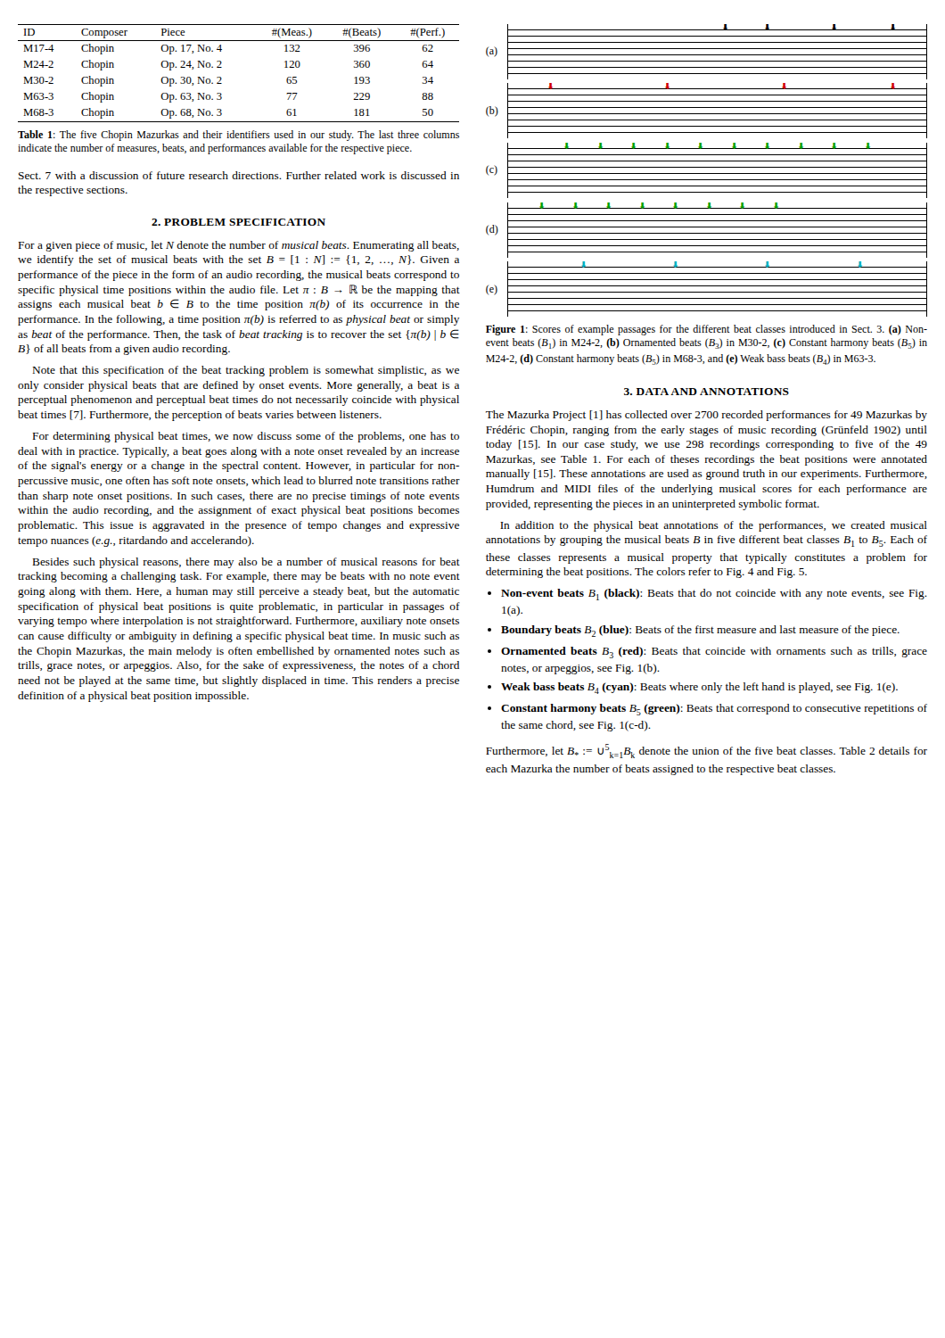| ID | Composer | Piece | #(Meas.) | #(Beats) | #(Perf.) |
| --- | --- | --- | --- | --- | --- |
| M17-4 | Chopin | Op. 17, No. 4 | 132 | 396 | 62 |
| M24-2 | Chopin | Op. 24, No. 2 | 120 | 360 | 64 |
| M30-2 | Chopin | Op. 30, No. 2 | 65 | 193 | 34 |
| M63-3 | Chopin | Op. 63, No. 3 | 77 | 229 | 88 |
| M68-3 | Chopin | Op. 68, No. 3 | 61 | 181 | 50 |
Table 1: The five Chopin Mazurkas and their identifiers used in our study. The last three columns indicate the number of measures, beats, and performances available for the respective piece.
Sect. 7 with a discussion of future research directions. Further related work is discussed in the respective sections.
2. PROBLEM SPECIFICATION
For a given piece of music, let N denote the number of musical beats. Enumerating all beats, we identify the set of musical beats with the set B = [1 : N] := {1, 2, …, N}. Given a performance of the piece in the form of an audio recording, the musical beats correspond to specific physical time positions within the audio file. Let π : B → ℝ be the mapping that assigns each musical beat b ∈ B to the time position π(b) of its occurrence in the performance. In the following, a time position π(b) is referred to as physical beat or simply as beat of the performance. Then, the task of beat tracking is to recover the set {π(b) | b ∈ B} of all beats from a given audio recording.
Note that this specification of the beat tracking problem is somewhat simplistic, as we only consider physical beats that are defined by onset events. More generally, a beat is a perceptual phenomenon and perceptual beat times do not necessarily coincide with physical beat times [7]. Furthermore, the perception of beats varies between listeners.
For determining physical beat times, we now discuss some of the problems, one has to deal with in practice. Typically, a beat goes along with a note onset revealed by an increase of the signal's energy or a change in the spectral content. However, in particular for non-percussive music, one often has soft note onsets, which lead to blurred note transitions rather than sharp note onset positions. In such cases, there are no precise timings of note events within the audio recording, and the assignment of exact physical beat positions becomes problematic. This issue is aggravated in the presence of tempo changes and expressive tempo nuances (e.g., ritardando and accelerando).
Besides such physical reasons, there may also be a number of musical reasons for beat tracking becoming a challenging task. For example, there may be beats with no note event going along with them. Here, a human may still perceive a steady beat, but the automatic specification of physical beat positions is quite problematic, in particular in passages of varying tempo where interpolation is not straightforward. Furthermore, auxiliary note onsets can cause difficulty or ambiguity in defining a specific physical beat time. In music such as the Chopin Mazurkas, the main melody is often embellished by ornamented notes such as trills, grace notes, or arpeggios. Also, for the sake of expressiveness, the notes of a chord need not be played at the same time, but slightly displaced in time. This renders a precise definition of a physical beat position impossible.
(a)
⬇ ⬇ ⬇ ⬇
(b)
⬇ ⬇ ⬇ ⬇
(c)
⬇ ⬇ ⬇ ⬇ ⬇ ⬇ ⬇ ⬇ ⬇ ⬇
(d)
⬇ ⬇ ⬇ ⬇ ⬇ ⬇ ⬇ ⬇
(e)
⬇ ⬇ ⬇ ⬇
Figure 1: Scores of example passages for the different beat classes introduced in Sect. 3. (a) Non-event beats (B1) in M24-2, (b) Ornamented beats (B3) in M30-2, (c) Constant harmony beats (B5) in M24-2, (d) Constant harmony beats (B5) in M68-3, and (e) Weak bass beats (B4) in M63-3.
3. DATA AND ANNOTATIONS
The Mazurka Project [1] has collected over 2700 recorded performances for 49 Mazurkas by Frédéric Chopin, ranging from the early stages of music recording (Grünfeld 1902) until today [15]. In our case study, we use 298 recordings corresponding to five of the 49 Mazurkas, see Table 1. For each of theses recordings the beat positions were annotated manually [15]. These annotations are used as ground truth in our experiments. Furthermore, Humdrum and MIDI files of the underlying musical scores for each performance are provided, representing the pieces in an uninterpreted symbolic format.
In addition to the physical beat annotations of the performances, we created musical annotations by grouping the musical beats B in five different beat classes B1 to B5. Each of these classes represents a musical property that typically constitutes a problem for determining the beat positions. The colors refer to Fig. 4 and Fig. 5.
Non-event beats B1 (black): Beats that do not coincide with any note events, see Fig. 1(a).
Boundary beats B2 (blue): Beats of the first measure and last measure of the piece.
Ornamented beats B3 (red): Beats that coincide with ornaments such as trills, grace notes, or arpeggios, see Fig. 1(b).
Weak bass beats B4 (cyan): Beats where only the left hand is played, see Fig. 1(e).
Constant harmony beats B5 (green): Beats that correspond to consecutive repetitions of the same chord, see Fig. 1(c-d).
Furthermore, let B* := ∪5k=1Bk denote the union of the five beat classes. Table 2 details for each Mazurka the number of beats assigned to the respective beat classes.